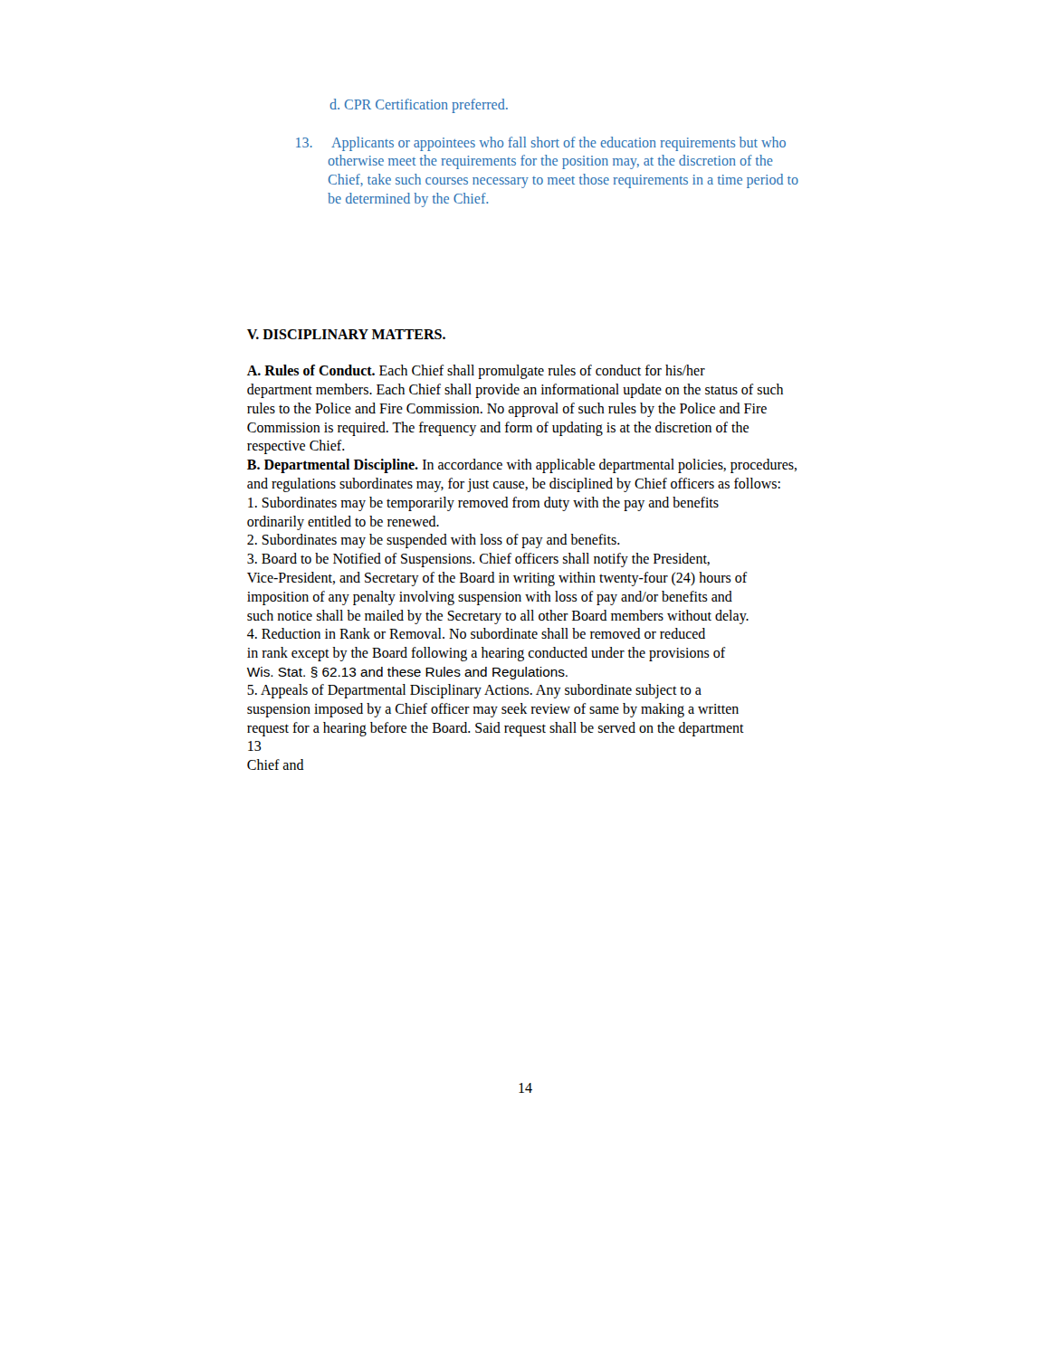d. CPR Certification preferred.
13. Applicants or appointees who fall short of the education requirements but who otherwise meet the requirements for the position may, at the discretion of the Chief, take such courses necessary to meet those requirements in a time period to be determined by the Chief.
V. DISCIPLINARY MATTERS.
A. Rules of Conduct. Each Chief shall promulgate rules of conduct for his/her
department members. Each Chief shall provide an informational update on the status of such
rules to the Police and Fire Commission. No approval of such rules by the Police and Fire
Commission is required. The frequency and form of updating is at the discretion of the
respective Chief.
B. Departmental Discipline. In accordance with applicable departmental policies, procedures,
and regulations subordinates may, for just cause, be disciplined by Chief officers as follows:
1. Subordinates may be temporarily removed from duty with the pay and benefits
ordinarily entitled to be renewed.
2. Subordinates may be suspended with loss of pay and benefits.
3. Board to be Notified of Suspensions. Chief officers shall notify the President,
Vice-President, and Secretary of the Board in writing within twenty-four (24) hours of
imposition of any penalty involving suspension with loss of pay and/or benefits and
such notice shall be mailed by the Secretary to all other Board members without delay.
4. Reduction in Rank or Removal. No subordinate shall be removed or reduced
in rank except by the Board following a hearing conducted under the provisions of
Wis. Stat. § 62.13 and these Rules and Regulations.
5. Appeals of Departmental Disciplinary Actions. Any subordinate subject to a
suspension imposed by a Chief officer may seek review of same by making a written
request for a hearing before the Board. Said request shall be served on the department
13
Chief and
14